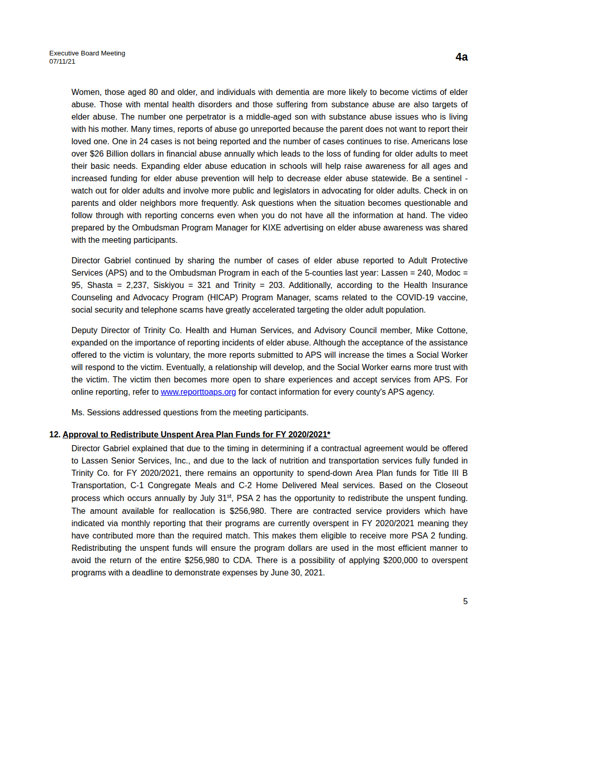Executive Board Meeting
07/11/21
4a
Women, those aged 80 and older, and individuals with dementia are more likely to become victims of elder abuse. Those with mental health disorders and those suffering from substance abuse are also targets of elder abuse. The number one perpetrator is a middle-aged son with substance abuse issues who is living with his mother. Many times, reports of abuse go unreported because the parent does not want to report their loved one. One in 24 cases is not being reported and the number of cases continues to rise. Americans lose over $26 Billion dollars in financial abuse annually which leads to the loss of funding for older adults to meet their basic needs. Expanding elder abuse education in schools will help raise awareness for all ages and increased funding for elder abuse prevention will help to decrease elder abuse statewide. Be a sentinel - watch out for older adults and involve more public and legislators in advocating for older adults. Check in on parents and older neighbors more frequently. Ask questions when the situation becomes questionable and follow through with reporting concerns even when you do not have all the information at hand. The video prepared by the Ombudsman Program Manager for KIXE advertising on elder abuse awareness was shared with the meeting participants.
Director Gabriel continued by sharing the number of cases of elder abuse reported to Adult Protective Services (APS) and to the Ombudsman Program in each of the 5-counties last year: Lassen = 240, Modoc = 95, Shasta = 2,237, Siskiyou = 321 and Trinity = 203. Additionally, according to the Health Insurance Counseling and Advocacy Program (HICAP) Program Manager, scams related to the COVID-19 vaccine, social security and telephone scams have greatly accelerated targeting the older adult population.
Deputy Director of Trinity Co. Health and Human Services, and Advisory Council member, Mike Cottone, expanded on the importance of reporting incidents of elder abuse. Although the acceptance of the assistance offered to the victim is voluntary, the more reports submitted to APS will increase the times a Social Worker will respond to the victim. Eventually, a relationship will develop, and the Social Worker earns more trust with the victim. The victim then becomes more open to share experiences and accept services from APS. For online reporting, refer to www.reporttoaps.org for contact information for every county's APS agency.
Ms. Sessions addressed questions from the meeting participants.
12. Approval to Redistribute Unspent Area Plan Funds for FY 2020/2021*
Director Gabriel explained that due to the timing in determining if a contractual agreement would be offered to Lassen Senior Services, Inc., and due to the lack of nutrition and transportation services fully funded in Trinity Co. for FY 2020/2021, there remains an opportunity to spend-down Area Plan funds for Title III B Transportation, C-1 Congregate Meals and C-2 Home Delivered Meal services. Based on the Closeout process which occurs annually by July 31st, PSA 2 has the opportunity to redistribute the unspent funding. The amount available for reallocation is $256,980. There are contracted service providers which have indicated via monthly reporting that their programs are currently overspent in FY 2020/2021 meaning they have contributed more than the required match. This makes them eligible to receive more PSA 2 funding. Redistributing the unspent funds will ensure the program dollars are used in the most efficient manner to avoid the return of the entire $256,980 to CDA. There is a possibility of applying $200,000 to overspent programs with a deadline to demonstrate expenses by June 30, 2021.
5